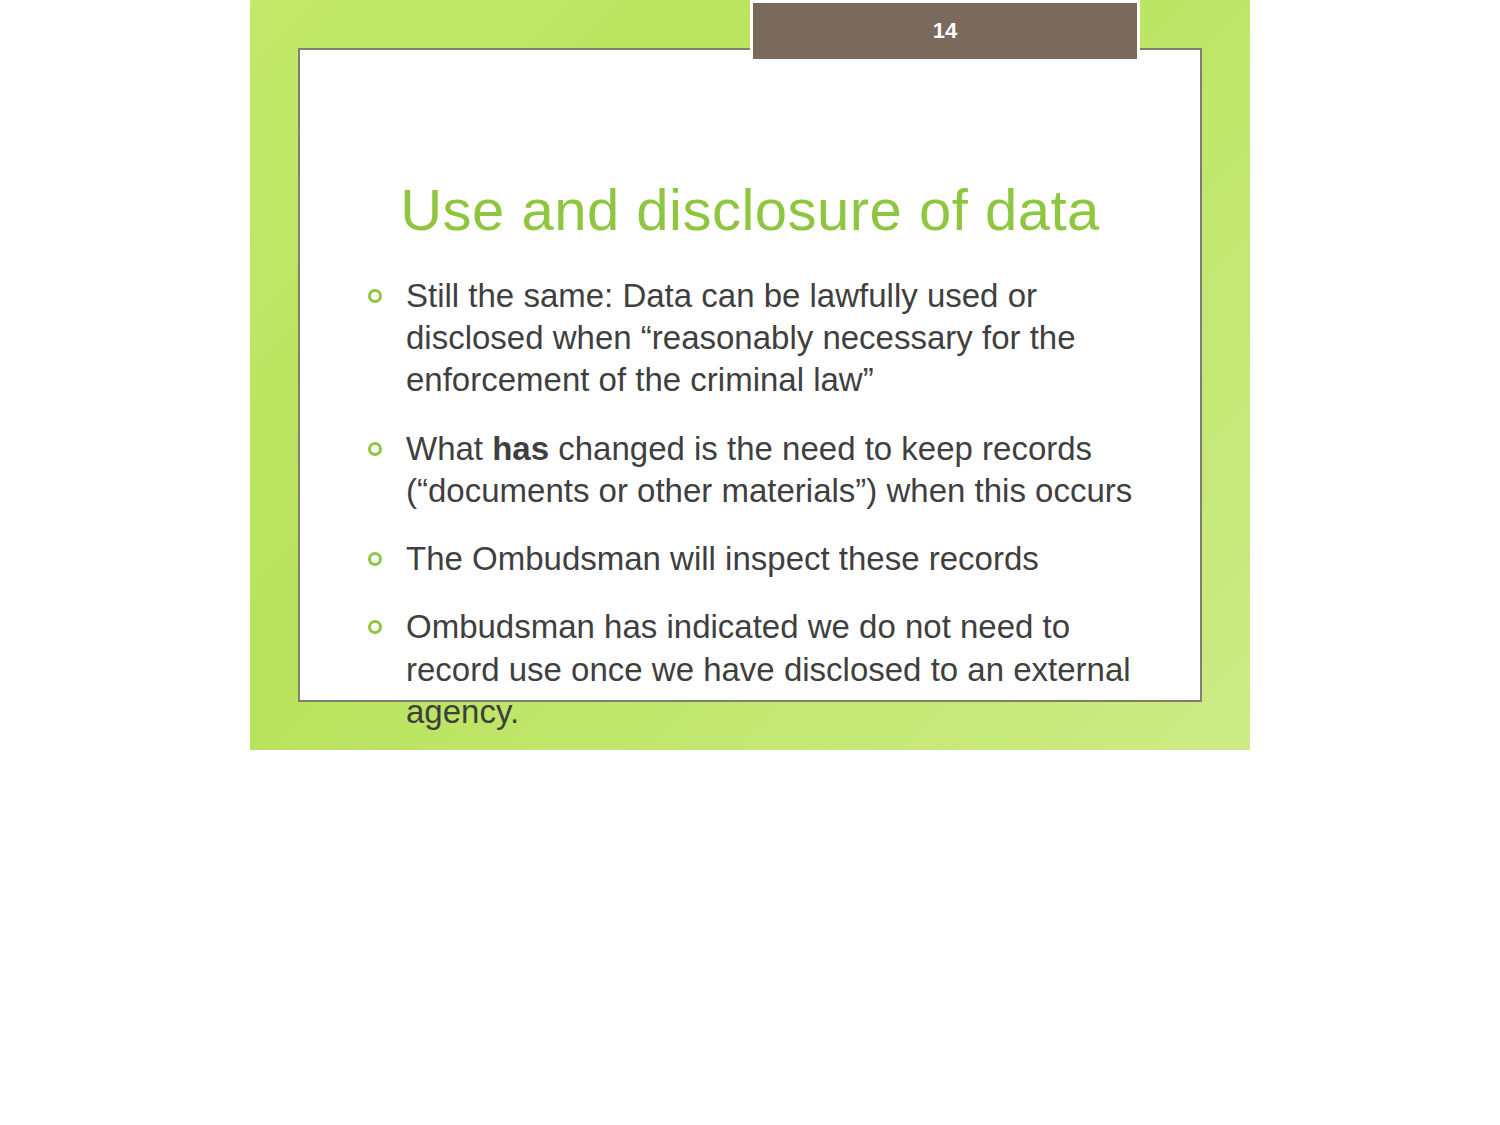14
Use and disclosure of data
Still the same: Data can be lawfully used or disclosed when “reasonably necessary for the enforcement of the criminal law”
What has changed is the need to keep records (“documents or other materials”) when this occurs
The Ombudsman will inspect these records
Ombudsman has indicated we do not need to record use once we have disclosed to an external agency.